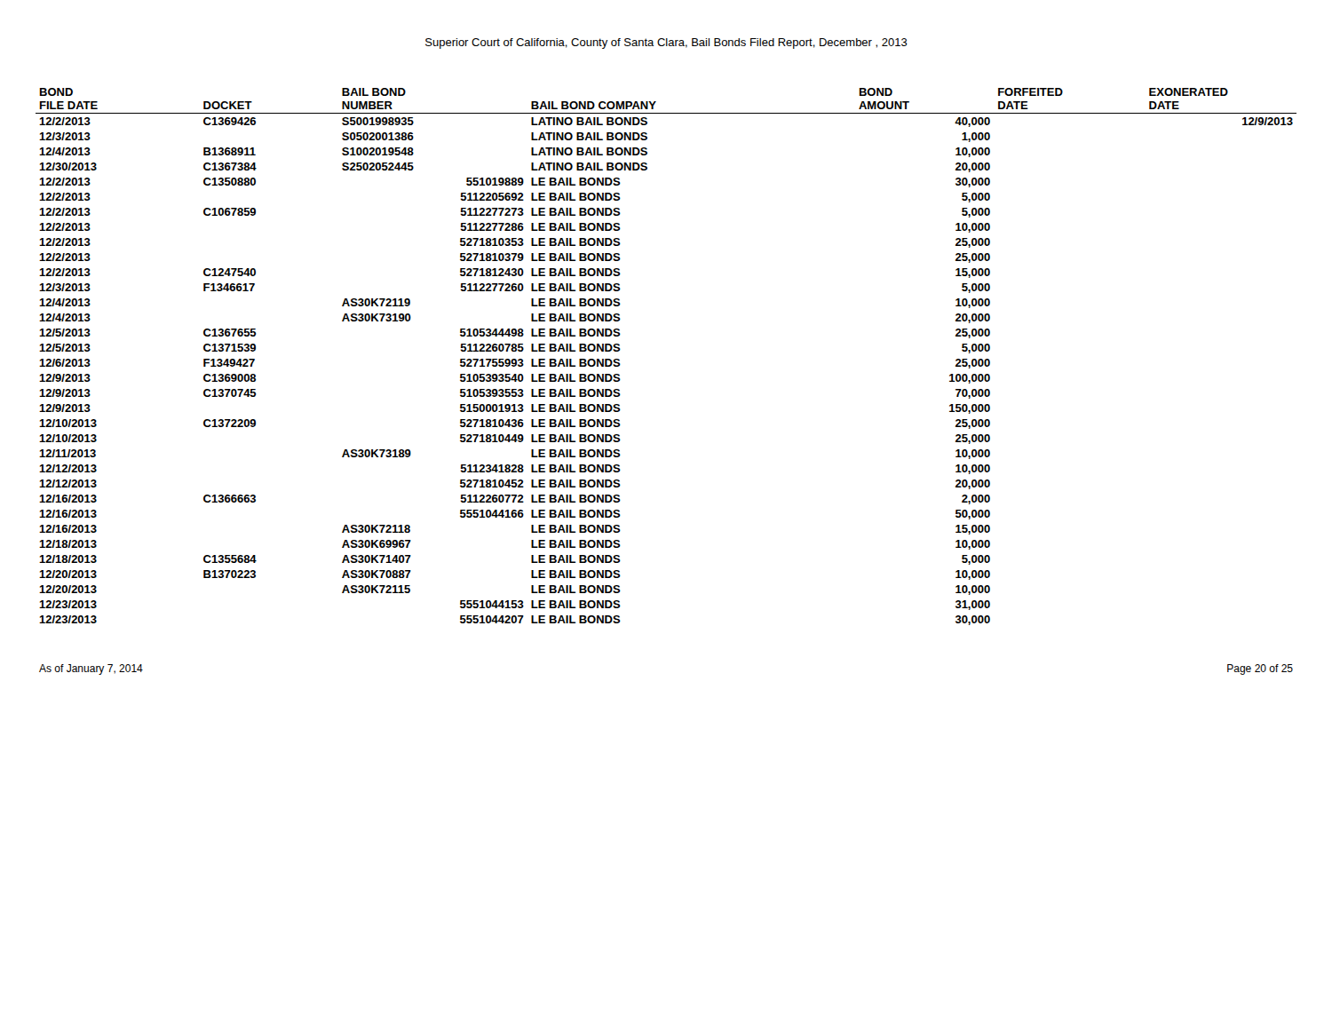Superior Court of California, County of Santa Clara, Bail Bonds Filed Report, December , 2013
| BOND FILE DATE | DOCKET | BAIL BOND NUMBER | BAIL BOND COMPANY | BOND AMOUNT | FORFEITED DATE | EXONERATED DATE |
| --- | --- | --- | --- | --- | --- | --- |
| 12/2/2013 | C1369426 | S5001998935 | LATINO BAIL BONDS | 40,000 | | 12/9/2013 |
| 12/3/2013 | | S0502001386 | LATINO BAIL BONDS | 1,000 | | |
| 12/4/2013 | B1368911 | S1002019548 | LATINO BAIL BONDS | 10,000 | | |
| 12/30/2013 | C1367384 | S2502052445 | LATINO BAIL BONDS | 20,000 | | |
| 12/2/2013 | C1350880 | 551019889 | LE BAIL BONDS | 30,000 | | |
| 12/2/2013 | | 5112205692 | LE BAIL BONDS | 5,000 | | |
| 12/2/2013 | C1067859 | 5112277273 | LE BAIL BONDS | 5,000 | | |
| 12/2/2013 | | 5112277286 | LE BAIL BONDS | 10,000 | | |
| 12/2/2013 | | 5271810353 | LE BAIL BONDS | 25,000 | | |
| 12/2/2013 | | 5271810379 | LE BAIL BONDS | 25,000 | | |
| 12/2/2013 | C1247540 | 5271812430 | LE BAIL BONDS | 15,000 | | |
| 12/3/2013 | F1346617 | 5112277260 | LE BAIL BONDS | 5,000 | | |
| 12/4/2013 | | AS30K72119 | LE BAIL BONDS | 10,000 | | |
| 12/4/2013 | | AS30K73190 | LE BAIL BONDS | 20,000 | | |
| 12/5/2013 | C1367655 | 5105344498 | LE BAIL BONDS | 25,000 | | |
| 12/5/2013 | C1371539 | 5112260785 | LE BAIL BONDS | 5,000 | | |
| 12/6/2013 | F1349427 | 5271755993 | LE BAIL BONDS | 25,000 | | |
| 12/9/2013 | C1369008 | 5105393540 | LE BAIL BONDS | 100,000 | | |
| 12/9/2013 | C1370745 | 5105393553 | LE BAIL BONDS | 70,000 | | |
| 12/9/2013 | | 5150001913 | LE BAIL BONDS | 150,000 | | |
| 12/10/2013 | C1372209 | 5271810436 | LE BAIL BONDS | 25,000 | | |
| 12/10/2013 | | 5271810449 | LE BAIL BONDS | 25,000 | | |
| 12/11/2013 | | AS30K73189 | LE BAIL BONDS | 10,000 | | |
| 12/12/2013 | | 5112341828 | LE BAIL BONDS | 10,000 | | |
| 12/12/2013 | | 5271810452 | LE BAIL BONDS | 20,000 | | |
| 12/16/2013 | C1366663 | 5112260772 | LE BAIL BONDS | 2,000 | | |
| 12/16/2013 | | 5551044166 | LE BAIL BONDS | 50,000 | | |
| 12/16/2013 | | AS30K72118 | LE BAIL BONDS | 15,000 | | |
| 12/18/2013 | | AS30K69967 | LE BAIL BONDS | 10,000 | | |
| 12/18/2013 | C1355684 | AS30K71407 | LE BAIL BONDS | 5,000 | | |
| 12/20/2013 | B1370223 | AS30K70887 | LE BAIL BONDS | 10,000 | | |
| 12/20/2013 | | AS30K72115 | LE BAIL BONDS | 10,000 | | |
| 12/23/2013 | | 5551044153 | LE BAIL BONDS | 31,000 | | |
| 12/23/2013 | | 5551044207 | LE BAIL BONDS | 30,000 | | |
| As of January 7, 2014 | Page 20 of 25 |